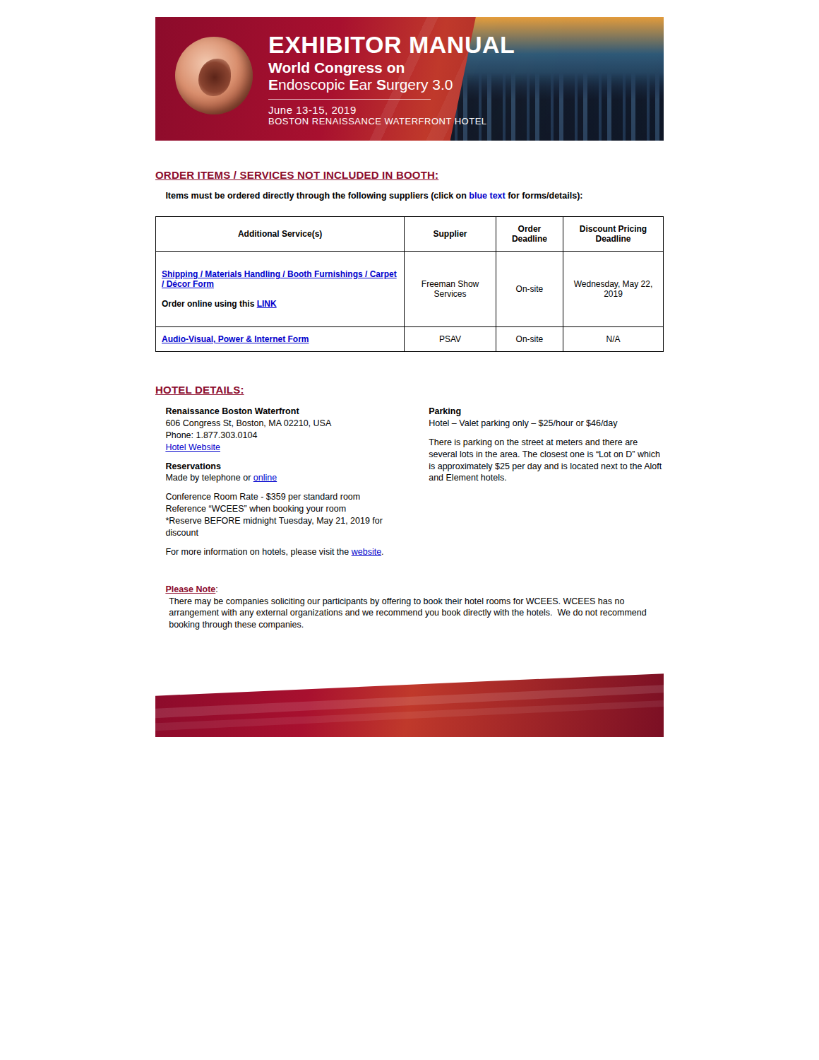EXHIBITOR MANUAL
World Congress on
Endoscopic Ear Surgery 3.0
June 13-15, 2019
BOSTON RENAISSANCE WATERFRONT HOTEL
ORDER ITEMS / SERVICES NOT INCLUDED IN BOOTH:
Items must be ordered directly through the following suppliers (click on blue text for forms/details):
| Additional Service(s) | Supplier | Order Deadline | Discount Pricing Deadline |
| --- | --- | --- | --- |
| Shipping / Materials Handling / Booth Furnishings / Carpet / Décor Form Order online using this LINK | Freeman Show Services | On-site | Wednesday, May 22, 2019 |
| Audio-Visual, Power & Internet Form | PSAV | On-site | N/A |
HOTEL DETAILS:
Renaissance Boston Waterfront
606 Congress St, Boston, MA 02210, USA
Phone: 1.877.303.0104
Hotel Website
Reservations
Made by telephone or online
Conference Room Rate - $359 per standard room
Reference “WCEES” when booking your room
*Reserve BEFORE midnight Tuesday, May 21, 2019 for discount
For more information on hotels, please visit the website.
Parking
Hotel – Valet parking only – $25/hour or $46/day
There is parking on the street at meters and there are several lots in the area. The closest one is “Lot on D” which is approximately $25 per day and is located next to the Aloft and Element hotels.
Please Note:
There may be companies soliciting our participants by offering to book their hotel rooms for WCEES. WCEES has no arrangement with any external organizations and we recommend you book directly with the hotels. We do not recommend booking through these companies.